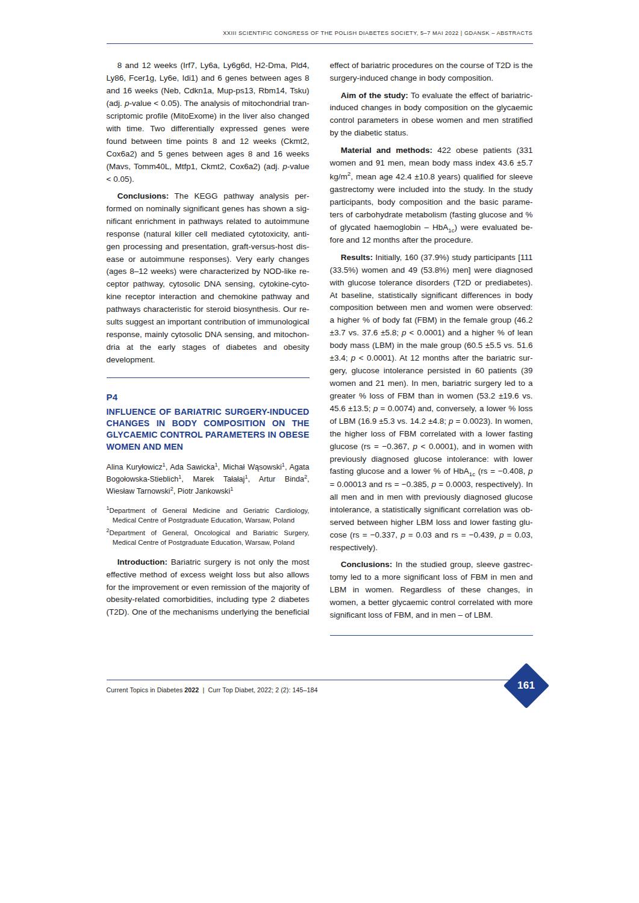XXIII Scientific Congress of the Polish Diabetes Society, 5–7 Mai 2022 | Gdansk – Abstracts
8 and 12 weeks (Irf7, Ly6a, Ly6g6d, H2-Dma, Pld4, Ly86, Fcer1g, Ly6e, Idi1) and 6 genes between ages 8 and 16 weeks (Neb, Cdkn1a, Mup-ps13, Rbm14, Tsku) (adj. p-value < 0.05). The analysis of mitochondrial transcriptomic profile (MitoExome) in the liver also changed with time. Two differentially expressed genes were found between time points 8 and 12 weeks (Ckmt2, Cox6a2) and 5 genes between ages 8 and 16 weeks (Mavs, Tomm40L, Mtfp1, Ckmt2, Cox6a2) (adj. p-value < 0.05).
Conclusions: The KEGG pathway analysis performed on nominally significant genes has shown a significant enrichment in pathways related to autoimmune response (natural killer cell mediated cytotoxicity, antigen processing and presentation, graft-versus-host disease or autoimmune responses). Very early changes (ages 8–12 weeks) were characterized by NOD-like receptor pathway, cytosolic DNA sensing, cytokine-cytokine receptor interaction and chemokine pathway and pathways characteristic for steroid biosynthesis. Our results suggest an important contribution of immunological response, mainly cytosolic DNA sensing, and mitochondria at the early stages of diabetes and obesity development.
P4
Influence of bariatric surgery-induced changes in body composition on the glycaemic control parameters in obese women and men
Alina Kuryłowicz1, Ada Sawicka1, Michał Wąsowski1, Agata Bogołowska-Stieblich1, Marek Tałałaj1, Artur Binda2, Wiesław Tarnowski2, Piotr Jankowski1
1Department of General Medicine and Geriatric Cardiology, Medical Centre of Postgraduate Education, Warsaw, Poland
2Department of General, Oncological and Bariatric Surgery, Medical Centre of Postgraduate Education, Warsaw, Poland
Introduction: Bariatric surgery is not only the most effective method of excess weight loss but also allows for the improvement or even remission of the majority of obesity-related comorbidities, including type 2 diabetes (T2D). One of the mechanisms underlying the beneficial effect of bariatric procedures on the course of T2D is the surgery-induced change in body composition.
Aim of the study: To evaluate the effect of bariatric-induced changes in body composition on the glycaemic control parameters in obese women and men stratified by the diabetic status.
Material and methods: 422 obese patients (331 women and 91 men, mean body mass index 43.6 ±5.7 kg/m2, mean age 42.4 ±10.8 years) qualified for sleeve gastrectomy were included into the study. In the study participants, body composition and the basic parameters of carbohydrate metabolism (fasting glucose and % of glycated haemoglobin – HbA1c) were evaluated before and 12 months after the procedure.
Results: Initially, 160 (37.9%) study participants [111 (33.5%) women and 49 (53.8%) men] were diagnosed with glucose tolerance disorders (T2D or prediabetes). At baseline, statistically significant differences in body composition between men and women were observed: a higher % of body fat (FBM) in the female group (46.2 ±3.7 vs. 37.6 ±5.8; p < 0.0001) and a higher % of lean body mass (LBM) in the male group (60.5 ±5.5 vs. 51.6 ±3.4; p < 0.0001). At 12 months after the bariatric surgery, glucose intolerance persisted in 60 patients (39 women and 21 men). In men, bariatric surgery led to a greater % loss of FBM than in women (53.2 ±19.6 vs. 45.6 ±13.5; p = 0.0074) and, conversely, a lower % loss of LBM (16.9 ±5.3 vs. 14.2 ±4.8; p = 0.0023). In women, the higher loss of FBM correlated with a lower fasting glucose (rs = −0.367, p < 0.0001), and in women with previously diagnosed glucose intolerance: with lower fasting glucose and a lower % of HbA1c (rs = −0.408, p = 0.00013 and rs = −0.385, p = 0.0003, respectively). In all men and in men with previously diagnosed glucose intolerance, a statistically significant correlation was observed between higher LBM loss and lower fasting glucose (rs = −0.337, p = 0.03 and rs = −0.439, p = 0.03, respectively).
Conclusions: In the studied group, sleeve gastrectomy led to a more significant loss of FBM in men and LBM in women. Regardless of these changes, in women, a better glycaemic control correlated with more significant loss of FBM, and in men – of LBM.
Current Topics in Diabetes 2022 | Curr Top Diabet, 2022; 2 (2): 145–184
161